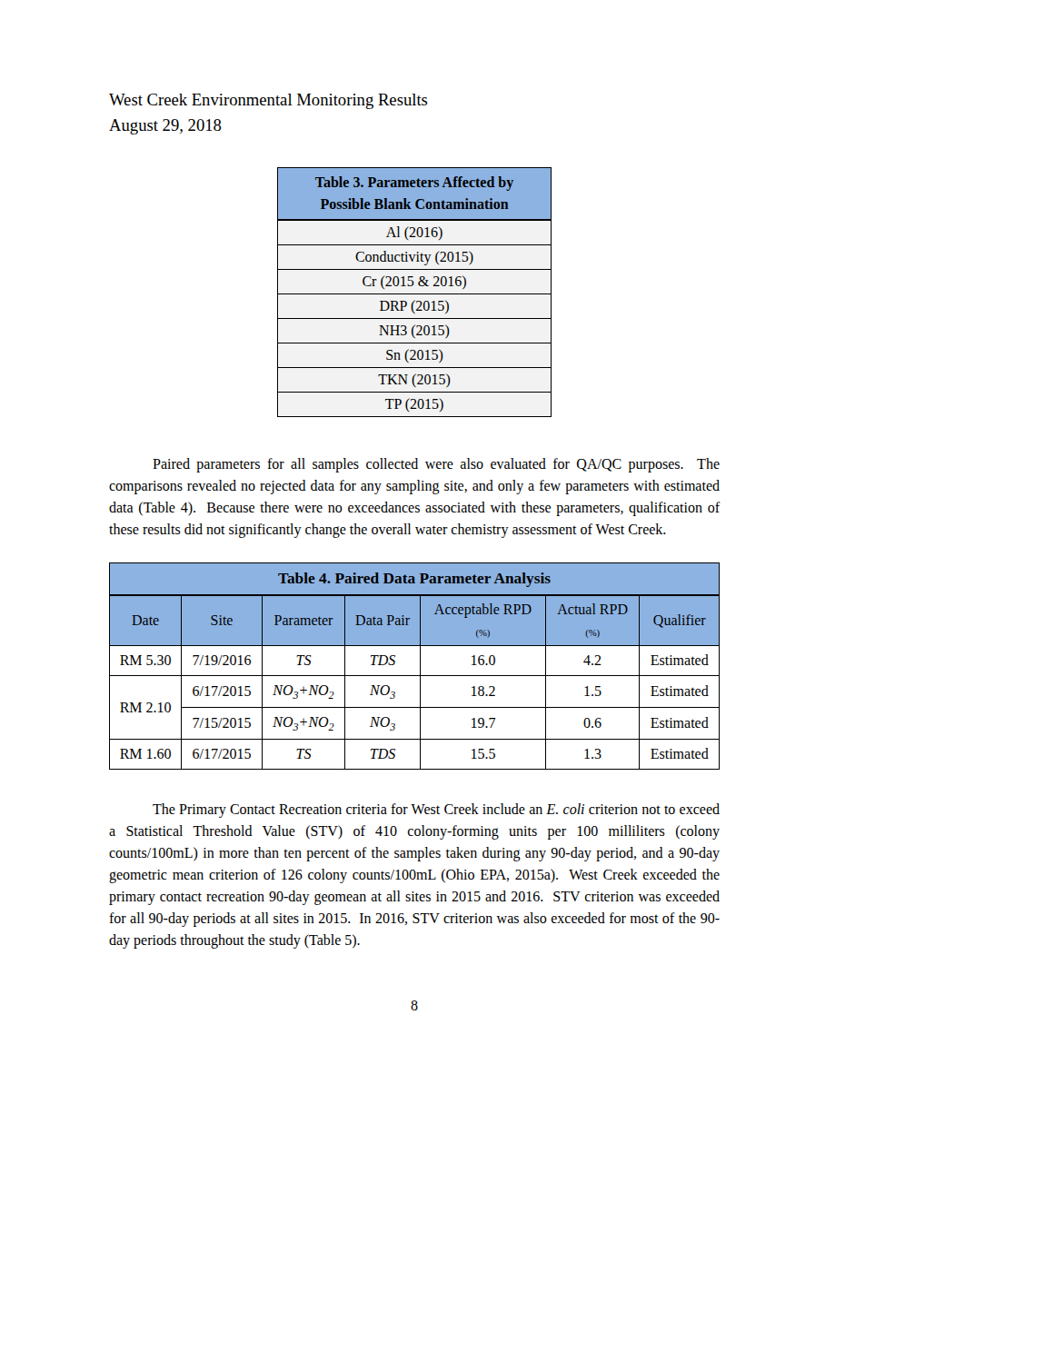West Creek Environmental Monitoring Results
August 29, 2018
Table 3. Parameters Affected by Possible Blank Contamination
| Al (2016) |
| Conductivity (2015) |
| Cr (2015 & 2016) |
| DRP (2015) |
| NH3 (2015) |
| Sn (2015) |
| TKN (2015) |
| TP (2015) |
Paired parameters for all samples collected were also evaluated for QA/QC purposes. The comparisons revealed no rejected data for any sampling site, and only a few parameters with estimated data (Table 4). Because there were no exceedances associated with these parameters, qualification of these results did not significantly change the overall water chemistry assessment of West Creek.
Table 4. Paired Data Parameter Analysis
| Date | Site | Parameter | Data Pair | Acceptable RPD (%) | Actual RPD (%) | Qualifier |
| --- | --- | --- | --- | --- | --- | --- |
| RM 5.30 | 7/19/2016 | TS | TDS | 16.0 | 4.2 | Estimated |
| RM 2.10 | 6/17/2015 | NO 3 +NO 2 | NO 3 | 18.2 | 1.5 | Estimated |
| 7/15/2015 | NO 3 +NO 2 | NO 3 | 19.7 | 0.6 | Estimated |
| RM 1.60 | 6/17/2015 | TS | TDS | 15.5 | 1.3 | Estimated |
The Primary Contact Recreation criteria for West Creek include an E. coli criterion not to exceed a Statistical Threshold Value (STV) of 410 colony-forming units per 100 milliliters (colony counts/100mL) in more than ten percent of the samples taken during any 90-day period, and a 90-day geometric mean criterion of 126 colony counts/100mL (Ohio EPA, 2015a). West Creek exceeded the primary contact recreation 90-day geomean at all sites in 2015 and 2016. STV criterion was exceeded for all 90-day periods at all sites in 2015. In 2016, STV criterion was also exceeded for most of the 90-day periods throughout the study (Table 5).
8